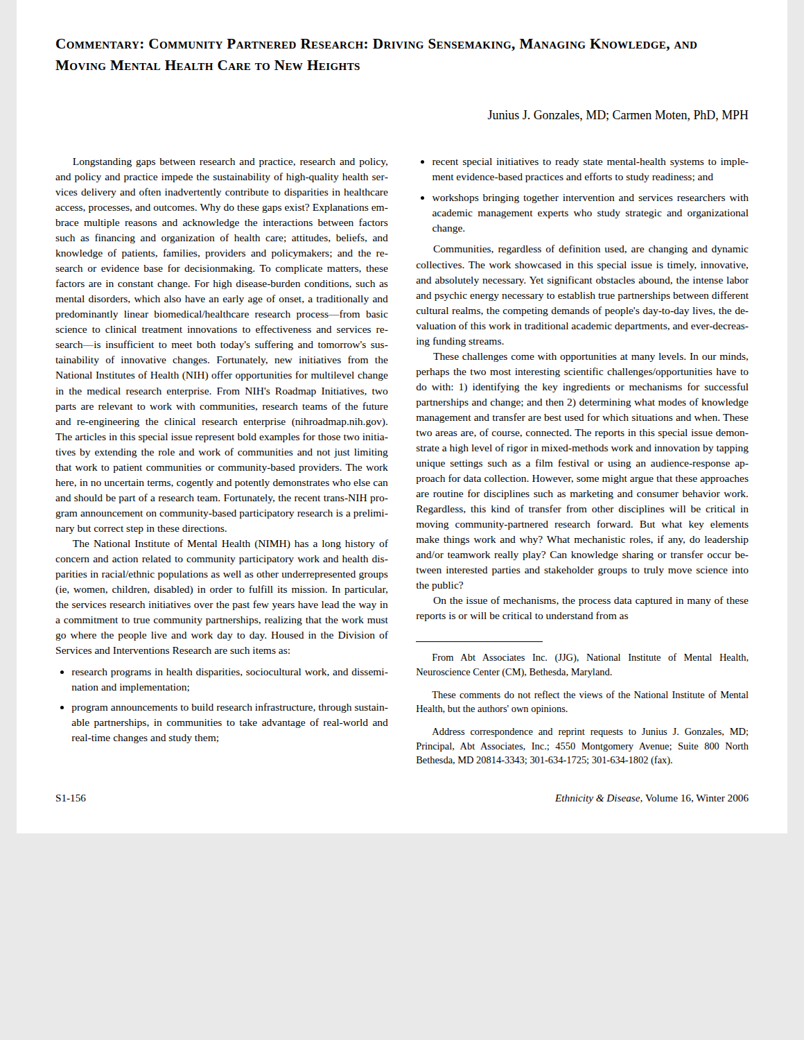Commentary: Community Partnered Research: Driving Sensemaking, Managing Knowledge, and Moving Mental Health Care to New Heights
Junius J. Gonzales, MD; Carmen Moten, PhD, MPH
Longstanding gaps between research and practice, research and policy, and policy and practice impede the sustainability of high-quality health services delivery and often inadvertently contribute to disparities in healthcare access, processes, and outcomes. Why do these gaps exist? Explanations embrace multiple reasons and acknowledge the interactions between factors such as financing and organization of health care; attitudes, beliefs, and knowledge of patients, families, providers and policymakers; and the research or evidence base for decisionmaking. To complicate matters, these factors are in constant change. For high disease-burden conditions, such as mental disorders, which also have an early age of onset, a traditionally and predominantly linear biomedical/healthcare research process—from basic science to clinical treatment innovations to effectiveness and services research—is insufficient to meet both today's suffering and tomorrow's sustainability of innovative changes. Fortunately, new initiatives from the National Institutes of Health (NIH) offer opportunities for multilevel change in the medical research enterprise. From NIH's Roadmap Initiatives, two parts are relevant to work with communities, research teams of the future and re-engineering the clinical research enterprise (nihroadmap.nih.gov). The articles in this special issue represent bold examples for those two initiatives by extending the role and work of communities and not just limiting that work to patient communities or community-based providers. The work here, in no uncertain terms, cogently and potently demonstrates who else can and should be part of a research team. Fortunately, the recent trans-NIH program announcement on community-based participatory research is a preliminary but correct step in these directions.
The National Institute of Mental Health (NIMH) has a long history of concern and action related to community participatory work and health disparities in racial/ethnic populations as well as other underrepresented groups (ie, women, children, disabled) in order to fulfill its mission. In particular, the services research initiatives over the past few years have lead the way in a commitment to true community partnerships, realizing that the work must go where the people live and work day to day. Housed in the Division of Services and Interventions Research are such items as:
research programs in health disparities, sociocultural work, and dissemination and implementation;
program announcements to build research infrastructure, through sustainable partnerships, in communities to take advantage of real-world and real-time changes and study them;
recent special initiatives to ready state mental-health systems to implement evidence-based practices and efforts to study readiness; and
workshops bringing together intervention and services researchers with academic management experts who study strategic and organizational change.
Communities, regardless of definition used, are changing and dynamic collectives. The work showcased in this special issue is timely, innovative, and absolutely necessary. Yet significant obstacles abound, the intense labor and psychic energy necessary to establish true partnerships between different cultural realms, the competing demands of people's day-to-day lives, the devaluation of this work in traditional academic departments, and ever-decreasing funding streams.
These challenges come with opportunities at many levels. In our minds, perhaps the two most interesting scientific challenges/opportunities have to do with: 1) identifying the key ingredients or mechanisms for successful partnerships and change; and then 2) determining what modes of knowledge management and transfer are best used for which situations and when. These two areas are, of course, connected. The reports in this special issue demonstrate a high level of rigor in mixed-methods work and innovation by tapping unique settings such as a film festival or using an audience-response approach for data collection. However, some might argue that these approaches are routine for disciplines such as marketing and consumer behavior work. Regardless, this kind of transfer from other disciplines will be critical in moving community-partnered research forward. But what key elements make things work and why? What mechanistic roles, if any, do leadership and/or teamwork really play? Can knowledge sharing or transfer occur between interested parties and stakeholder groups to truly move science into the public?
On the issue of mechanisms, the process data captured in many of these reports is or will be critical to understand from as
From Abt Associates Inc. (JJG), National Institute of Mental Health, Neuroscience Center (CM), Bethesda, Maryland.
These comments do not reflect the views of the National Institute of Mental Health, but the authors' own opinions.
Address correspondence and reprint requests to Junius J. Gonzales, MD; Principal, Abt Associates, Inc.; 4550 Montgomery Avenue; Suite 800 North Bethesda, MD 20814-3343; 301-634-1725; 301-634-1802 (fax).
S1-156 Ethnicity & Disease, Volume 16, Winter 2006